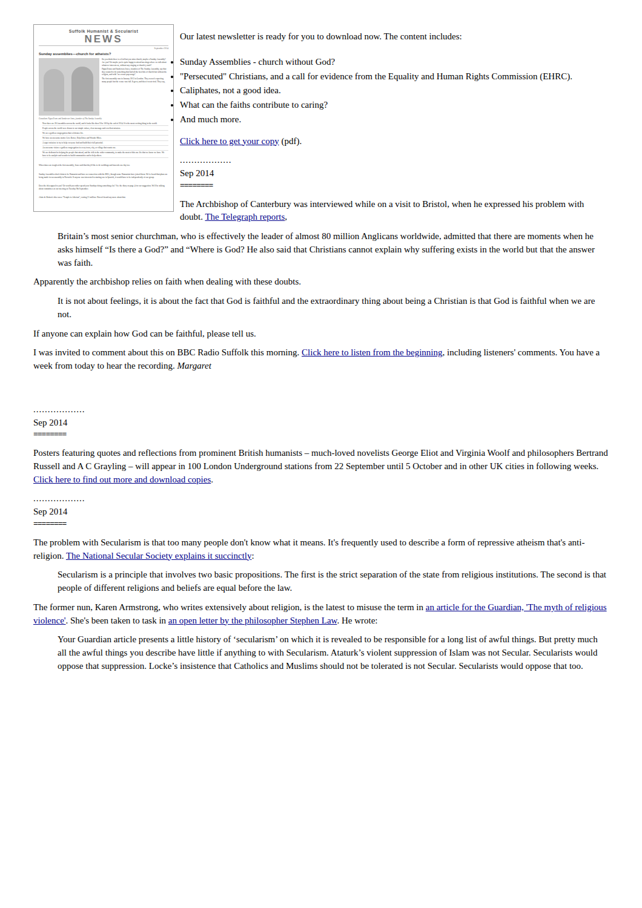Suffolk Humanist & Secularist NEWS
September 2014
Sunday assemblies—church for atheists?
Do you think there is a God but you miss church, maybe a Sunday Assembly? Are you? Or maybe you're quite happy to attend meetings where we talk about whatever interests us, without any singing or church-y stuff?
Pippa Evans and Sanderson Jones, founders of The Sunday Assembly, say that they wanted to do something that had all the best bits of church but without the religion, and with "no excuse pop songs".
The first assembly was in January 2013 in London. They weren't expecting many people but the venue was full. It grew, and then it went viral. They say,
Comedians Pippa Evans and Sanderson Jones, founders of The Sunday Assembly
Now there are 28 Assemblies across the world, and it looks like there'll be 100 by the end of 2014. It is the most exciting thing in the world.
People across the world were drawn to our simple values, clear message and excellent mission.
We are a godless congregation that celebrates life.
We have an awesome motto: Live Better, Help Often and Wonder More.
A super mission: to try to help everyone find and build their full potential.
An awesome vision: a godless congregation in every town, city, or village that wants one.
We are dedicated to helping the people that attend, and the folk in the wider community, to make the most of this one life that we know we have. We have to be analytic and wonder to build communities and to help others.
When times are tough at the first assembly, Jones said that they'd like to do weddings and funerals one day too.
Sunday Assemblies don't claim to be Humanist and have no connection with the BHA, though some Humanists have joined them. We've heard that plans are being made for an assembly in Norwich. If anyone was interested in starting one in Ipswich, it would have to be independently of our group.
Does the idea appeal to you? Or would you rather spend your Sundays doing something else? See the diary on page 4 for our suggestion. We'll be talking about committees at our meeting on Tuesday 9th September.
Alain de Botton's idea was a "Temple to Atheism", costing £1 million. Haven't heard any more about that.
Our latest newsletter is ready for you to download now. The content includes:
Sunday Assemblies - church without God?
"Persecuted" Christians, and a call for evidence from the Equality and Human Rights Commission (EHRC).
Caliphates, not a good idea.
What can the faiths contribute to caring?
And much more.
Click here to get your copy (pdf).
..................
Sep 2014
========
The Archbishop of Canterbury was interviewed while on a visit to Bristol, when he expressed his problem with doubt. The Telegraph reports,
Britain’s most senior churchman, who is effectively the leader of almost 80 million Anglicans worldwide, admitted that there are moments when he asks himself “Is there a God?” and “Where is God? He also said that Christians cannot explain why suffering exists in the world but that the answer was faith.
Apparently the archbishop relies on faith when dealing with these doubts.
It is not about feelings, it is about the fact that God is faithful and the extraordinary thing about being a Christian is that God is faithful when we are not.
If anyone can explain how God can be faithful, please tell us.
I was invited to comment about this on BBC Radio Suffolk this morning. Click here to listen from the beginning, including listeners' comments. You have a week from today to hear the recording. Margaret
..................
Sep 2014
========
Posters featuring quotes and reflections from prominent British humanists – much-loved novelists George Eliot and Virginia Woolf and philosophers Bertrand Russell and A C Grayling – will appear in 100 London Underground stations from 22 September until 5 October and in other UK cities in following weeks. Click here to find out more and download copies.
..................
Sep 2014
========
The problem with Secularism is that too many people don't know what it means. It's frequently used to describe a form of repressive atheism that's anti-religion. The National Secular Society explains it succinctly:
Secularism is a principle that involves two basic propositions. The first is the strict separation of the state from religious institutions. The second is that people of different religions and beliefs are equal before the law.
The former nun, Karen Armstrong, who writes extensively about religion, is the latest to misuse the term in an article for the Guardian, 'The myth of religious violence'. She's been taken to task in an open letter by the philosopher Stephen Law. He wrote:
Your Guardian article presents a little history of ‘secularism’ on which it is revealed to be responsible for a long list of awful things. But pretty much all the awful things you describe have little if anything to with Secularism. Ataturk’s violent suppression of Islam was not Secular. Secularists would oppose that suppression. Locke’s insistence that Catholics and Muslims should not be tolerated is not Secular. Secularists would oppose that too.